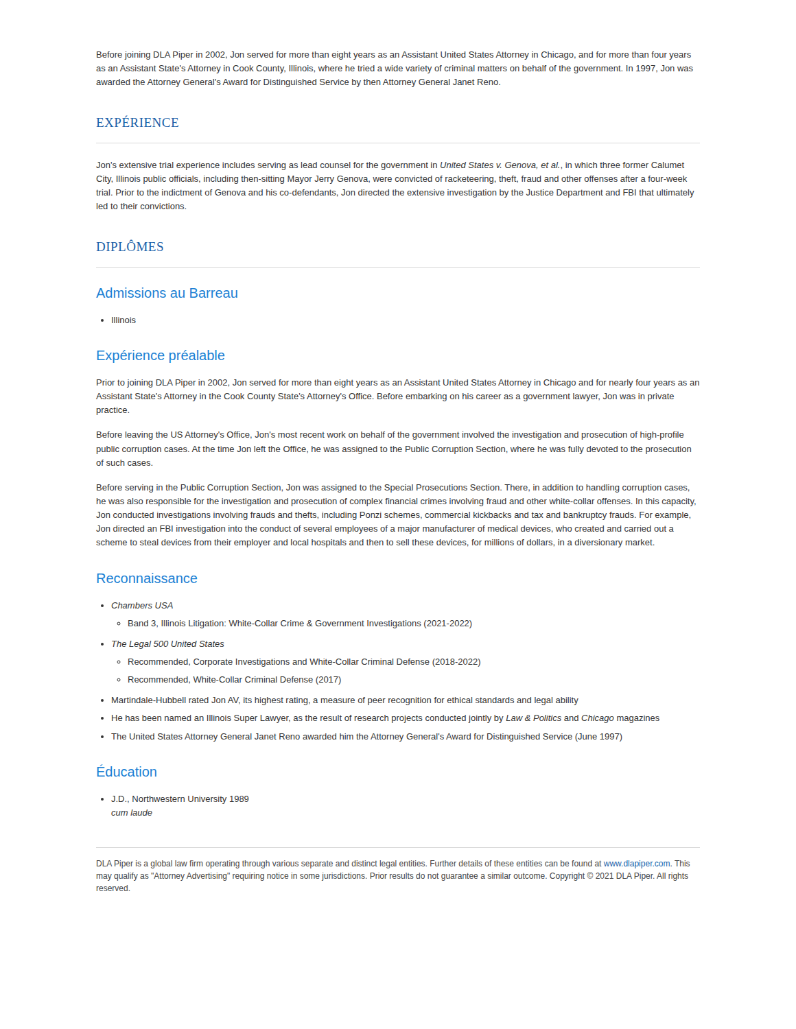Before joining DLA Piper in 2002, Jon served for more than eight years as an Assistant United States Attorney in Chicago, and for more than four years as an Assistant State's Attorney in Cook County, Illinois, where he tried a wide variety of criminal matters on behalf of the government. In 1997, Jon was awarded the Attorney General's Award for Distinguished Service by then Attorney General Janet Reno.
EXPÉRIENCE
Jon's extensive trial experience includes serving as lead counsel for the government in United States v. Genova, et al., in which three former Calumet City, Illinois public officials, including then-sitting Mayor Jerry Genova, were convicted of racketeering, theft, fraud and other offenses after a four-week trial. Prior to the indictment of Genova and his co-defendants, Jon directed the extensive investigation by the Justice Department and FBI that ultimately led to their convictions.
DIPLÔMES
Admissions au Barreau
Illinois
Expérience préalable
Prior to joining DLA Piper in 2002, Jon served for more than eight years as an Assistant United States Attorney in Chicago and for nearly four years as an Assistant State's Attorney in the Cook County State's Attorney's Office. Before embarking on his career as a government lawyer, Jon was in private practice.
Before leaving the US Attorney's Office, Jon's most recent work on behalf of the government involved the investigation and prosecution of high-profile public corruption cases. At the time Jon left the Office, he was assigned to the Public Corruption Section, where he was fully devoted to the prosecution of such cases.
Before serving in the Public Corruption Section, Jon was assigned to the Special Prosecutions Section. There, in addition to handling corruption cases, he was also responsible for the investigation and prosecution of complex financial crimes involving fraud and other white-collar offenses. In this capacity, Jon conducted investigations involving frauds and thefts, including Ponzi schemes, commercial kickbacks and tax and bankruptcy frauds. For example, Jon directed an FBI investigation into the conduct of several employees of a major manufacturer of medical devices, who created and carried out a scheme to steal devices from their employer and local hospitals and then to sell these devices, for millions of dollars, in a diversionary market.
Reconnaissance
Chambers USA
Band 3, Illinois Litigation: White-Collar Crime & Government Investigations (2021-2022)
The Legal 500 United States
Recommended, Corporate Investigations and White-Collar Criminal Defense (2018-2022)
Recommended, White-Collar Criminal Defense (2017)
Martindale-Hubbell rated Jon AV, its highest rating, a measure of peer recognition for ethical standards and legal ability
He has been named an Illinois Super Lawyer, as the result of research projects conducted jointly by Law & Politics and Chicago magazines
The United States Attorney General Janet Reno awarded him the Attorney General's Award for Distinguished Service (June 1997)
Éducation
J.D., Northwestern University 1989
cum laude
DLA Piper is a global law firm operating through various separate and distinct legal entities. Further details of these entities can be found at www.dlapiper.com. This may qualify as "Attorney Advertising" requiring notice in some jurisdictions. Prior results do not guarantee a similar outcome. Copyright © 2021 DLA Piper. All rights reserved.